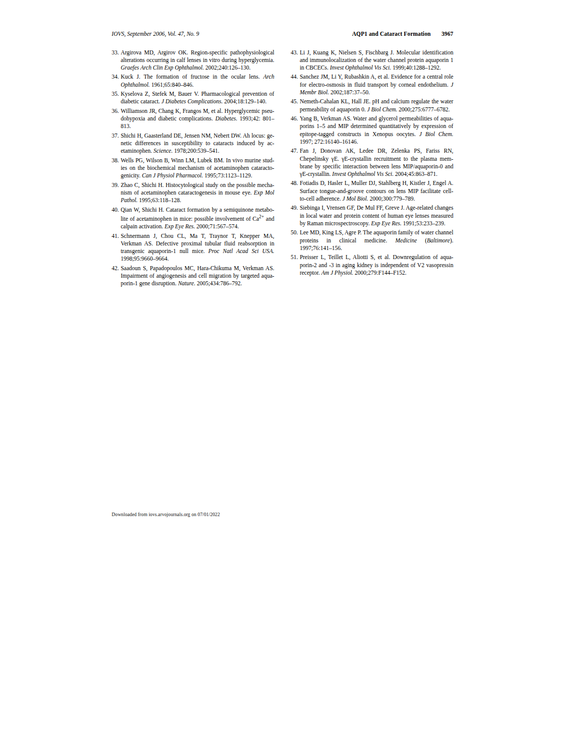IOVS, September 2006, Vol. 47, No. 9
AQP1 and Cataract Formation 3967
33. Argirova MD, Argirov OK. Region-specific pathophysiological alterations occurring in calf lenses in vitro during hyperglycemia. Graefes Arch Clin Exp Ophthalmol. 2002;240:126–130.
34. Kuck J. The formation of fructose in the ocular lens. Arch Ophthalmol. 1961;65:840–846.
35. Kyselova Z, Stefek M, Bauer V. Pharmacological prevention of diabetic cataract. J Diabetes Complications. 2004;18:129–140.
36. Williamson JR, Chang K, Frangos M, et al. Hyperglycemic pseudohypoxia and diabetic complications. Diabetes. 1993;42: 801–813.
37. Shichi H, Gaasterland DE, Jensen NM, Nebert DW. Ah locus: genetic differences in susceptibility to cataracts induced by acetaminophen. Science. 1978;200:539–541.
38. Wells PG, Wilson B, Winn LM, Lubek BM. In vivo murine studies on the biochemical mechanism of acetaminophen cataractogenicity. Can J Physiol Pharmacol. 1995;73:1123–1129.
39. Zhao C, Shichi H. Histocytological study on the possible mechanism of acetaminophen cataractogenesis in mouse eye. Exp Mol Pathol. 1995;63:118–128.
40. Qian W, Shichi H. Cataract formation by a semiquinone metabolite of acetaminophen in mice: possible involvement of Ca2+ and calpain activation. Exp Eye Res. 2000;71:567–574.
41. Schnermann J, Chou CL, Ma T, Traynor T, Knepper MA, Verkman AS. Defective proximal tubular fluid reabsorption in transgenic aquaporin-1 null mice. Proc Natl Acad Sci USA. 1998;95:9660–9664.
42. Saadoun S, Papadopoulos MC, Hara-Chikuma M, Verkman AS. Impairment of angiogenesis and cell migration by targeted aquaporin-1 gene disruption. Nature. 2005;434:786–792.
43. Li J, Kuang K, Nielsen S, Fischbarg J. Molecular identification and immunolocalization of the water channel protein aquaporin 1 in CBCECs. Invest Ophthalmol Vis Sci. 1999;40:1288–1292.
44. Sanchez JM, Li Y, Rubashkin A, et al. Evidence for a central role for electro-osmosis in fluid transport by corneal endothelium. J Membr Biol. 2002;187:37–50.
45. Nemeth-Cahalan KL, Hall JE. pH and calcium regulate the water permeability of aquaporin 0. J Biol Chem. 2000;275:6777–6782.
46. Yang B, Verkman AS. Water and glycerol permeabilities of aquaporins 1–5 and MIP determined quantitatively by expression of epitope-tagged constructs in Xenopus oocytes. J Biol Chem. 1997; 272:16140–16146.
47. Fan J, Donovan AK, Ledee DR, Zelenka PS, Fariss RN, Chepelinsky γE. γE-crystallin recruitment to the plasma membrane by specific interaction between lens MIP/aquaporin-0 and γE-crystallin. Invest Ophthalmol Vis Sci. 2004;45:863–871.
48. Fotiadis D, Hasler L, Muller DJ, Stahlberg H, Kistler J, Engel A. Surface tongue-and-groove contours on lens MIP facilitate cell-to-cell adherence. J Mol Biol. 2000;300:779–789.
49. Siebinga I, Vrensen GF, De Mul FF, Greve J. Age-related changes in local water and protein content of human eye lenses measured by Raman microspectroscopy. Exp Eye Res. 1991;53:233–239.
50. Lee MD, King LS, Agre P. The aquaporin family of water channel proteins in clinical medicine. Medicine (Baltimore). 1997;76:141–156.
51. Preisser L, Teillet L, Aliotti S, et al. Downregulation of aquaporin-2 and -3 in aging kidney is independent of V2 vasopressin receptor. Am J Physiol. 2000;279:F144–F152.
Downloaded from iovs.arvojournals.org on 07/01/2022